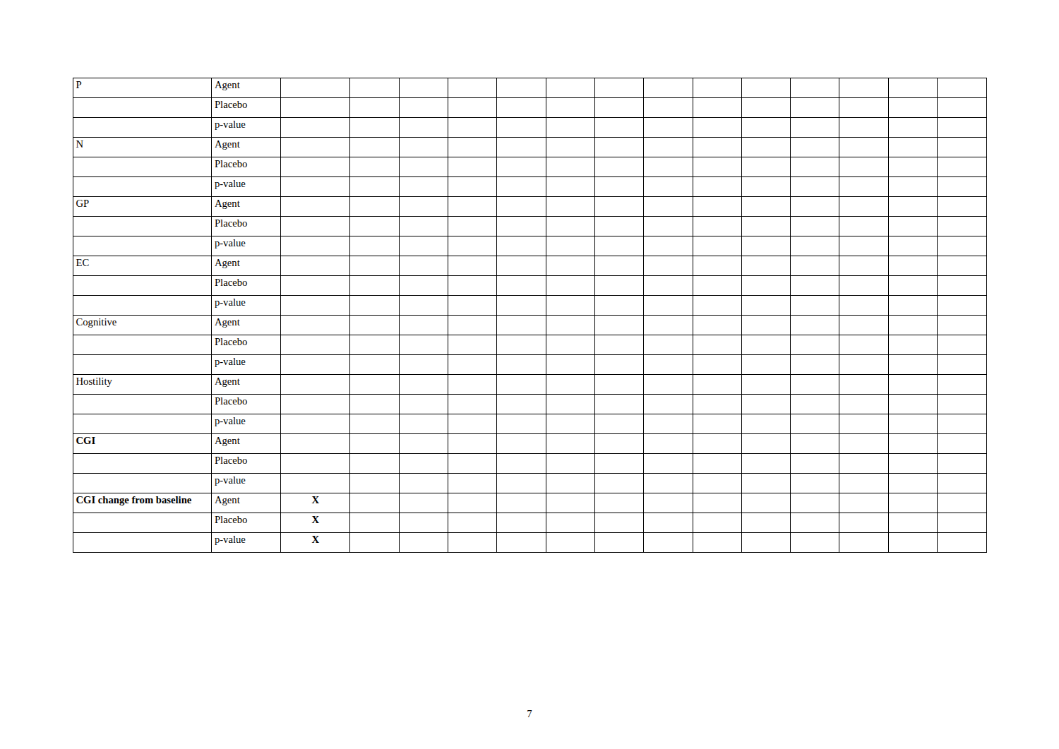| P | Agent | | | | | | | | | | | | | | |
| | Placebo | | | | | | | | | | | | | | |
| | p-value | | | | | | | | | | | | | | |
| N | Agent | | | | | | | | | | | | | | |
| | Placebo | | | | | | | | | | | | | | |
| | p-value | | | | | | | | | | | | | | |
| GP | Agent | | | | | | | | | | | | | | |
| | Placebo | | | | | | | | | | | | | | |
| | p-value | | | | | | | | | | | | | | |
| EC | Agent | | | | | | | | | | | | | | |
| | Placebo | | | | | | | | | | | | | | |
| | p-value | | | | | | | | | | | | | | |
| Cognitive | Agent | | | | | | | | | | | | | | |
| | Placebo | | | | | | | | | | | | | | |
| | p-value | | | | | | | | | | | | | | |
| Hostility | Agent | | | | | | | | | | | | | | |
| | Placebo | | | | | | | | | | | | | | |
| | p-value | | | | | | | | | | | | | | |
| CGI | Agent | | | | | | | | | | | | | | |
| | Placebo | | | | | | | | | | | | | | |
| | p-value | | | | | | | | | | | | | | |
| CGI change from baseline | Agent | X | | | | | | | | | | | | | |
| | Placebo | X | | | | | | | | | | | | | |
| | p-value | X | | | | | | | | | | | | | |
7